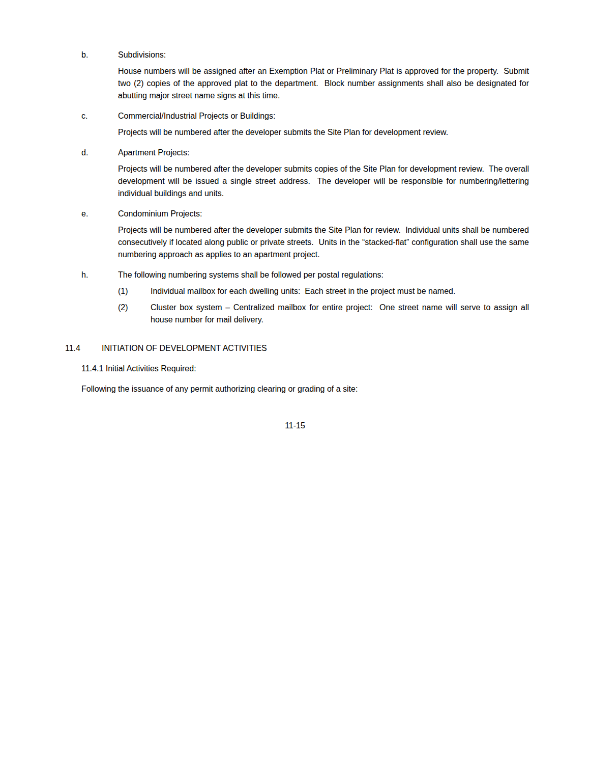b.
Subdivisions:
House numbers will be assigned after an Exemption Plat or Preliminary Plat is approved for the property. Submit two (2) copies of the approved plat to the department. Block number assignments shall also be designated for abutting major street name signs at this time.
c.
Commercial/Industrial Projects or Buildings:
Projects will be numbered after the developer submits the Site Plan for development review.
d.
Apartment Projects:
Projects will be numbered after the developer submits copies of the Site Plan for development review. The overall development will be issued a single street address. The developer will be responsible for numbering/lettering individual buildings and units.
e.
Condominium Projects:
Projects will be numbered after the developer submits the Site Plan for review. Individual units shall be numbered consecutively if located along public or private streets. Units in the “stacked-flat” configuration shall use the same numbering approach as applies to an apartment project.
h.
The following numbering systems shall be followed per postal regulations:
(1)
Individual mailbox for each dwelling units: Each street in the project must be named.
(2)
Cluster box system – Centralized mailbox for entire project: One street name will serve to assign all house number for mail delivery.
11.4
INITIATION OF DEVELOPMENT ACTIVITIES
11.4.1 Initial Activities Required:
Following the issuance of any permit authorizing clearing or grading of a site:
11-15